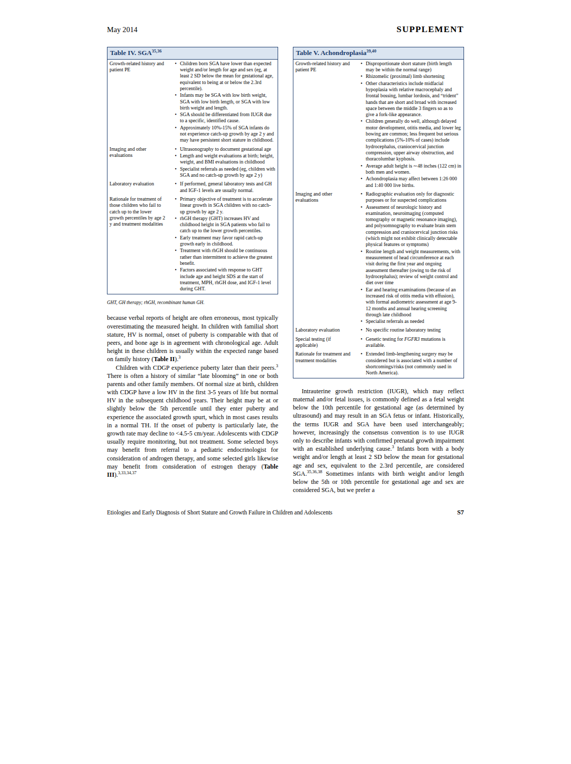May 2014
SUPPLEMENT
Table IV. SGA 35,36
| Growth-related history and patient PE | Children born SGA have lower than expected weight and/or length for age and sex (eg, at least 2 SD below the mean for gestational age, equivalent to being at or below the 2.3rd percentile). Infants may be SGA with low birth weight, SGA with low birth length, or SGA with low birth weight and length. SGA should be differentiated from IUGR due to a specific, identified cause. Approximately 10%-15% of SGA infants do not experience catch-up growth by age 2 y and may have persistent short stature in childhood. |
| Imaging and other evaluations | Ultrasonography to document gestational age Length and weight evaluations at birth; height, weight, and BMI evaluations in childhood Specialist referrals as needed (eg, children with SGA and no catch-up growth by age 2 y) |
| Laboratory evaluation | If performed, general laboratory tests and GH and IGF-1 levels are usually normal. |
| Rationale for treatment of those children who fail to catch up to the lower growth percentiles by age 2 y and treatment modalities | Primary objective of treatment is to accelerate linear growth in SGA children with no catch-up growth by age 2 y. rhGH therapy (GHT) increases HV and childhood height in SGA patients who fail to catch up to the lower growth percentiles. Early treatment may favor rapid catch-up growth early in childhood. Treatment with rhGH should be continuous rather than intermittent to achieve the greatest benefit. Factors associated with response to GHT include age and height SDS at the start of treatment, MPH, rhGH dose, and IGF-1 level during GHT. |
GHT, GH therapy; rhGH, recombinant human GH.
because verbal reports of height are often erroneous, most typically overestimating the measured height. In children with familial short stature, HV is normal, onset of puberty is comparable with that of peers, and bone age is in agreement with chronological age. Adult height in these children is usually within the expected range based on family history (Table II).3
Children with CDGP experience puberty later than their peers.3 There is often a history of similar “late blooming” in one or both parents and other family members. Of normal size at birth, children with CDGP have a low HV in the first 3-5 years of life but normal HV in the subsequent childhood years. Their height may be at or slightly below the 5th percentile until they enter puberty and experience the associated growth spurt, which in most cases results in a normal TH. If the onset of puberty is particularly late, the growth rate may decline to <4.5-5 cm/year. Adolescents with CDGP usually require monitoring, but not treatment. Some selected boys may benefit from referral to a pediatric endocrinologist for consideration of androgen therapy, and some selected girls likewise may benefit from consideration of estrogen therapy (Table III).3,33,34,37
Table V. Achondroplasia 39,40
| Growth-related history and patient PE | Disproportionate short stature (birth length may be within the normal range) Rhizomelic (proximal) limb shortening Other characteristics include midfacial hypoplasia with relative macrocephaly and frontal bossing, lumbar lordosis, and “trident” hands that are short and broad with increased space between the middle 3 fingers so as to give a fork-like appearance. Children generally do well, although delayed motor development, otitis media, and lower leg bowing are common; less frequent but serious complications (5%-10% of cases) include hydrocephalus, craniocervical junction compression, upper airway obstruction, and thoracolumbar kyphosis. Average adult height is ∼48 inches (122 cm) in both men and women. Achondroplasia may affect between 1:26 000 and 1:40 000 live births. |
| Imaging and other evaluations | Radiographic evaluation only for diagnostic purposes or for suspected complications Assessment of neurologic history and examination, neuroimaging (computed tomography or magnetic resonance imaging), and polysomnography to evaluate brain stem compression and craniocervical junction risks (which might not exhibit clinically detectable physical features or symptoms) Routine length and weight measurements, with measurement of head circumference at each visit during the first year and ongoing assessment thereafter (owing to the risk of hydrocephalus); review of weight control and diet over time Ear and hearing examinations (because of an increased risk of otitis media with effusion), with formal audiometric assessment at age 9-12 months and annual hearing screening through late childhood Specialist referrals as needed |
| Laboratory evaluation | No specific routine laboratory testing |
| Special testing (if applicable) | Genetic testing for FGFR3 mutations is available. |
| Rationale for treatment and treatment modalities | Extended limb-lengthening surgery may be considered but is associated with a number of shortcomings/risks (not commonly used in North America). |
Intrauterine growth restriction (IUGR), which may reflect maternal and/or fetal issues, is commonly defined as a fetal weight below the 10th percentile for gestational age (as determined by ultrasound) and may result in an SGA fetus or infant. Historically, the terms IUGR and SGA have been used interchangeably; however, increasingly the consensus convention is to use IUGR only to describe infants with confirmed prenatal growth impairment with an established underlying cause.3 Infants born with a body weight and/or length at least 2 SD below the mean for gestational age and sex, equivalent to the 2.3rd percentile, are considered SGA.35,36,38 Sometimes infants with birth weight and/or length below the 5th or 10th percentile for gestational age and sex are considered SGA, but we prefer a
Etiologies and Early Diagnosis of Short Stature and Growth Failure in Children and Adolescents
S7